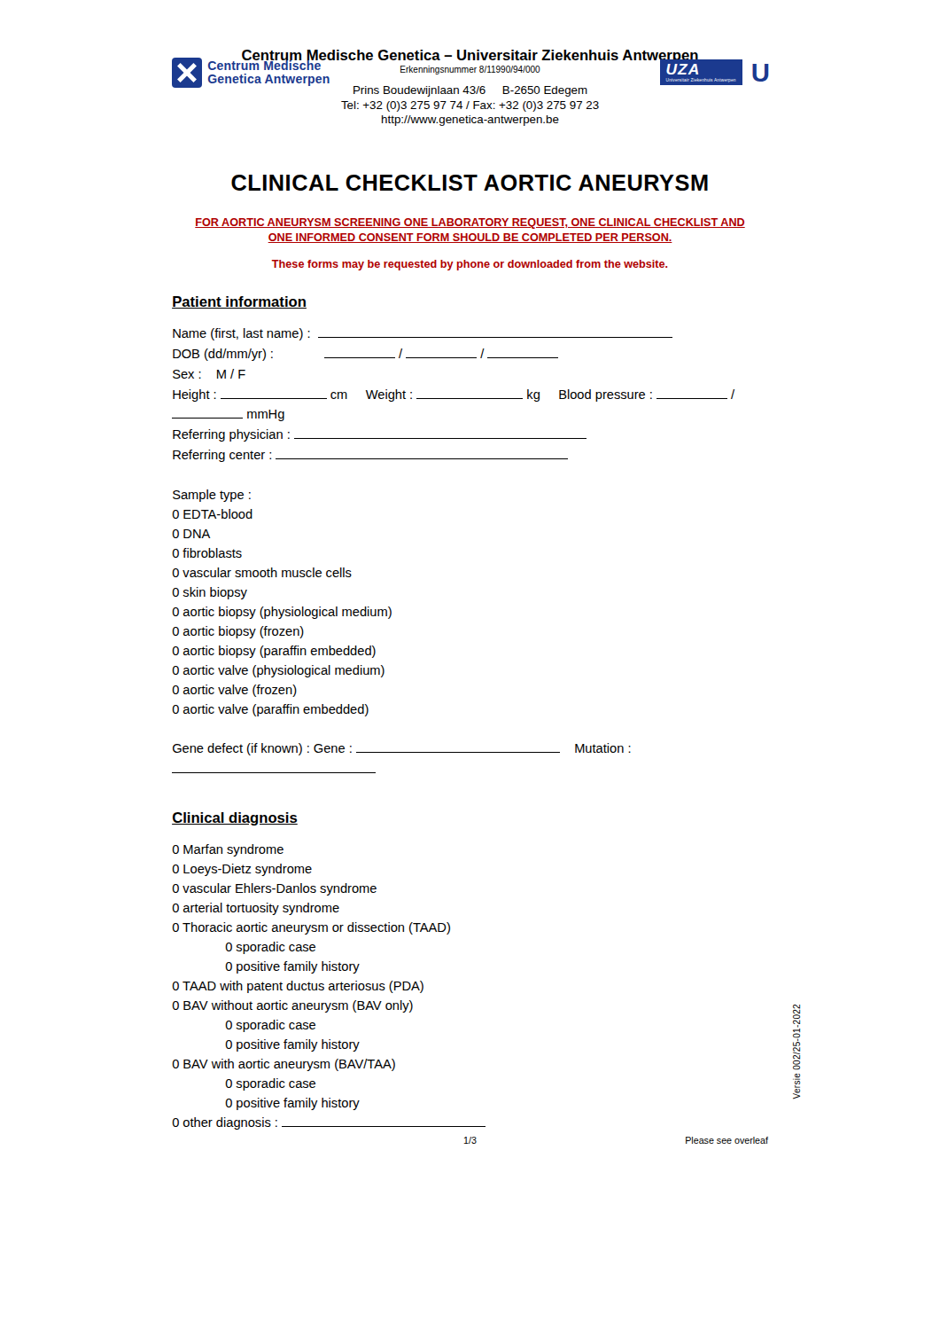Centrum Medische
Genetica Antwerpen
UZAUniversitair Ziekenhuis Antwerpen
U
Centrum Medische Genetica – Universitair Ziekenhuis Antwerpen
Erkenningsnummer 8/11990/94/000
Prins Boudewijnlaan 43/6 B-2650 Edegem
Tel: +32 (0)3 275 97 74 / Fax: +32 (0)3 275 97 23
http://www.genetica-antwerpen.be
CLINICAL CHECKLIST AORTIC ANEURYSM
FOR AORTIC ANEURYSM SCREENING ONE LABORATORY REQUEST, ONE CLINICAL CHECKLIST AND ONE INFORMED CONSENT FORM SHOULD BE COMPLETED PER PERSON.
These forms may be requested by phone or downloaded from the website.
Patient information
Name (first, last name) :
DOB (dd/mm/yr) : / /
Sex : M / F
Height : cm Weight : kg Blood pressure : / mmHg
Referring physician :
Referring center :
Sample type :
0 EDTA-blood
0 DNA
0 fibroblasts
0 vascular smooth muscle cells
0 skin biopsy
0 aortic biopsy (physiological medium)
0 aortic biopsy (frozen)
0 aortic biopsy (paraffin embedded)
0 aortic valve (physiological medium)
0 aortic valve (frozen)
0 aortic valve (paraffin embedded)
Gene defect (if known) : Gene : Mutation :
Clinical diagnosis
0 Marfan syndrome
0 Loeys-Dietz syndrome
0 vascular Ehlers-Danlos syndrome
0 arterial tortuosity syndrome
0 Thoracic aortic aneurysm or dissection (TAAD)
0 sporadic case
0 positive family history
0 TAAD with patent ductus arteriosus (PDA)
0 BAV without aortic aneurysm (BAV only)
0 sporadic case
0 positive family history
0 BAV with aortic aneurysm (BAV/TAA)
0 sporadic case
0 positive family history
0 other diagnosis :
Versie 002/25-01-2022
1/3
Please see overleaf